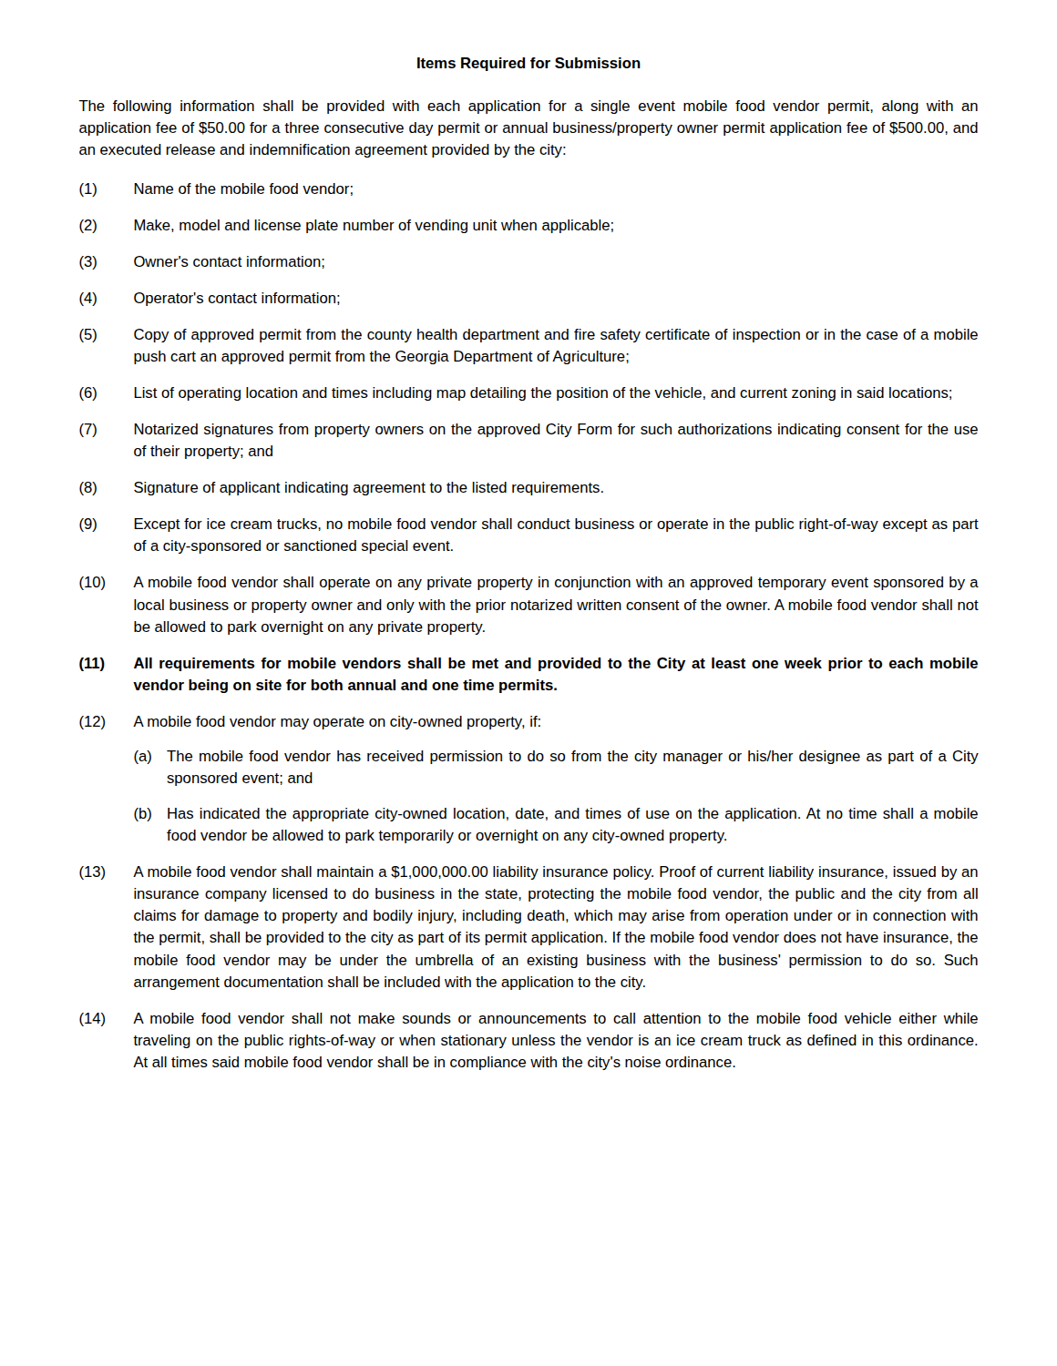Items Required for Submission
The following information shall be provided with each application for a single event mobile food vendor permit, along with an application fee of $50.00 for a three consecutive day permit or annual business/property owner permit application fee of $500.00, and an executed release and indemnification agreement provided by the city:
(1) Name of the mobile food vendor;
(2) Make, model and license plate number of vending unit when applicable;
(3) Owner's contact information;
(4) Operator's contact information;
(5) Copy of approved permit from the county health department and fire safety certificate of inspection or in the case of a mobile push cart an approved permit from the Georgia Department of Agriculture;
(6) List of operating location and times including map detailing the position of the vehicle, and current zoning in said locations;
(7) Notarized signatures from property owners on the approved City Form for such authorizations indicating consent for the use of their property; and
(8) Signature of applicant indicating agreement to the listed requirements.
(9) Except for ice cream trucks, no mobile food vendor shall conduct business or operate in the public right-of-way except as part of a city-sponsored or sanctioned special event.
(10) A mobile food vendor shall operate on any private property in conjunction with an approved temporary event sponsored by a local business or property owner and only with the prior notarized written consent of the owner. A mobile food vendor shall not be allowed to park overnight on any private property.
(11) All requirements for mobile vendors shall be met and provided to the City at least one week prior to each mobile vendor being on site for both annual and one time permits.
(12) A mobile food vendor may operate on city-owned property, if:
(a) The mobile food vendor has received permission to do so from the city manager or his/her designee as part of a City sponsored event; and
(b) Has indicated the appropriate city-owned location, date, and times of use on the application. At no time shall a mobile food vendor be allowed to park temporarily or overnight on any city-owned property.
(13) A mobile food vendor shall maintain a $1,000,000.00 liability insurance policy. Proof of current liability insurance, issued by an insurance company licensed to do business in the state, protecting the mobile food vendor, the public and the city from all claims for damage to property and bodily injury, including death, which may arise from operation under or in connection with the permit, shall be provided to the city as part of its permit application. If the mobile food vendor does not have insurance, the mobile food vendor may be under the umbrella of an existing business with the business' permission to do so. Such arrangement documentation shall be included with the application to the city.
(14) A mobile food vendor shall not make sounds or announcements to call attention to the mobile food vehicle either while traveling on the public rights-of-way or when stationary unless the vendor is an ice cream truck as defined in this ordinance. At all times said mobile food vendor shall be in compliance with the city's noise ordinance.